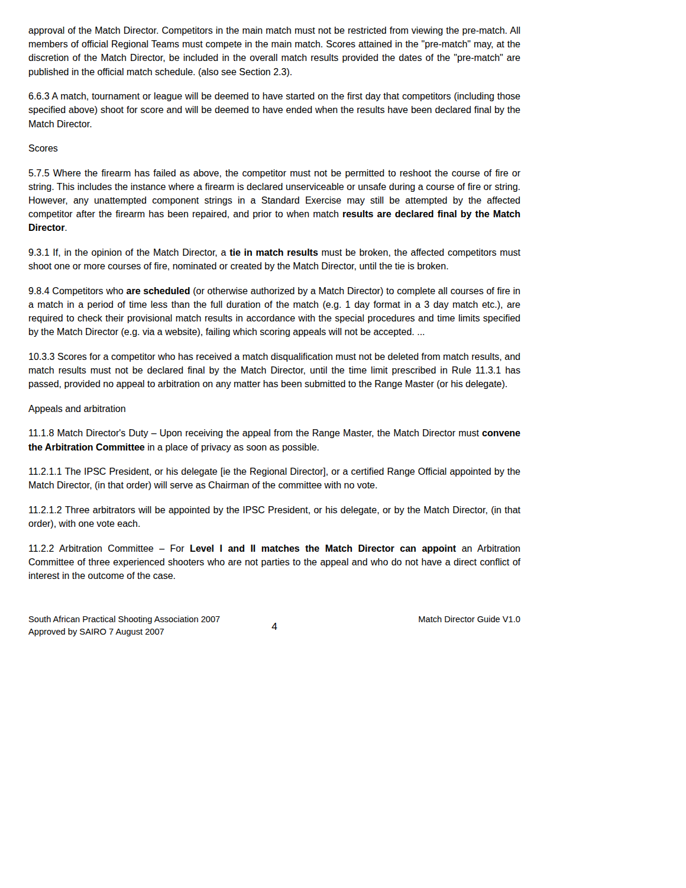approval of the Match Director. Competitors in the main match must not be restricted from viewing the pre-match. All members of official Regional Teams must compete in the main match. Scores attained in the "pre-match" may, at the discretion of the Match Director, be included in the overall match results provided the dates of the "pre-match" are published in the official match schedule. (also see Section 2.3).
6.6.3 A match, tournament or league will be deemed to have started on the first day that competitors (including those specified above) shoot for score and will be deemed to have ended when the results have been declared final by the Match Director.
Scores
5.7.5 Where the firearm has failed as above, the competitor must not be permitted to reshoot the course of fire or string. This includes the instance where a firearm is declared unserviceable or unsafe during a course of fire or string. However, any unattempted component strings in a Standard Exercise may still be attempted by the affected competitor after the firearm has been repaired, and prior to when match results are declared final by the Match Director.
9.3.1 If, in the opinion of the Match Director, a tie in match results must be broken, the affected competitors must shoot one or more courses of fire, nominated or created by the Match Director, until the tie is broken.
9.8.4 Competitors who are scheduled (or otherwise authorized by a Match Director) to complete all courses of fire in a match in a period of time less than the full duration of the match (e.g. 1 day format in a 3 day match etc.), are required to check their provisional match results in accordance with the special procedures and time limits specified by the Match Director (e.g. via a website), failing which scoring appeals will not be accepted. ...
10.3.3 Scores for a competitor who has received a match disqualification must not be deleted from match results, and match results must not be declared final by the Match Director, until the time limit prescribed in Rule 11.3.1 has passed, provided no appeal to arbitration on any matter has been submitted to the Range Master (or his delegate).
Appeals and arbitration
11.1.8 Match Director's Duty – Upon receiving the appeal from the Range Master, the Match Director must convene the Arbitration Committee in a place of privacy as soon as possible.
11.2.1.1 The IPSC President, or his delegate [ie the Regional Director], or a certified Range Official appointed by the Match Director, (in that order) will serve as Chairman of the committee with no vote.
11.2.1.2 Three arbitrators will be appointed by the IPSC President, or his delegate, or by the Match Director, (in that order), with one vote each.
11.2.2 Arbitration Committee – For Level I and II matches the Match Director can appoint an Arbitration Committee of three experienced shooters who are not parties to the appeal and who do not have a direct conflict of interest in the outcome of the case.
South African Practical Shooting Association 2007
Approved by SAIRO 7 August 2007
4
Match Director Guide V1.0